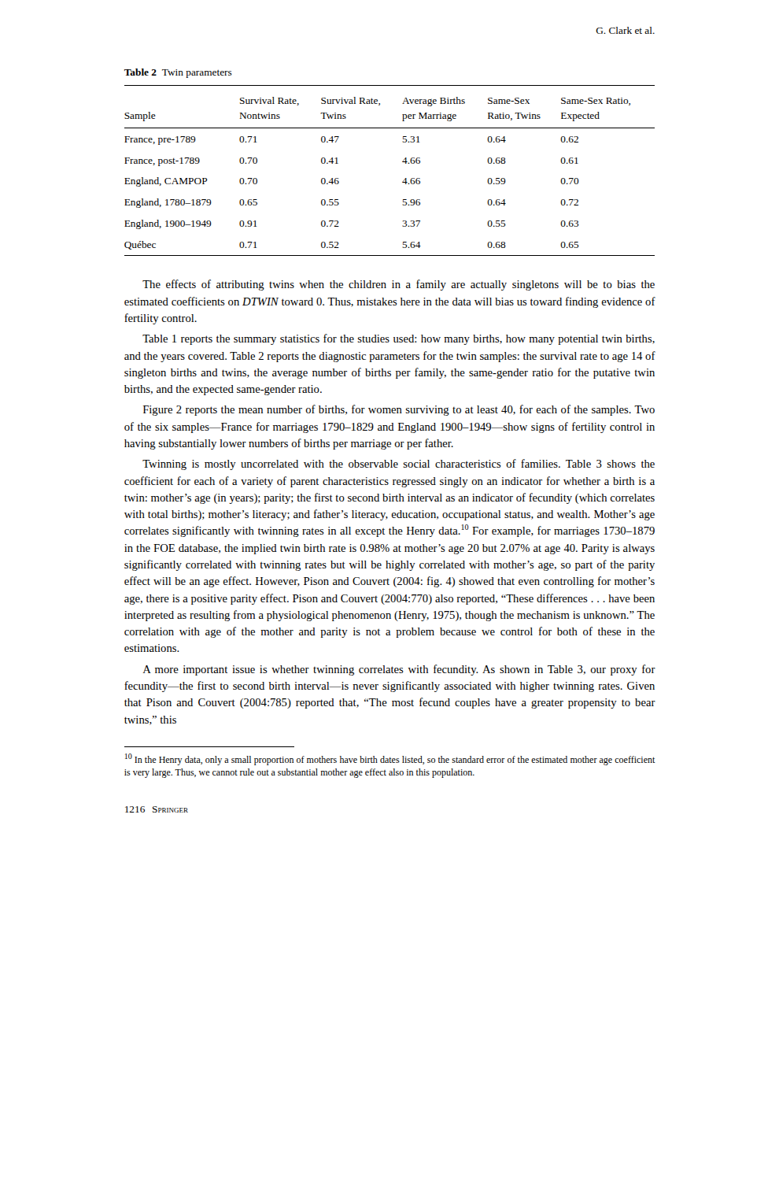G. Clark et al.
Table 2 Twin parameters
| Sample | Survival Rate, Nontwins | Survival Rate, Twins | Average Births per Marriage | Same-Sex Ratio, Twins | Same-Sex Ratio, Expected |
| --- | --- | --- | --- | --- | --- |
| France, pre-1789 | 0.71 | 0.47 | 5.31 | 0.64 | 0.62 |
| France, post-1789 | 0.70 | 0.41 | 4.66 | 0.68 | 0.61 |
| England, CAMPOP | 0.70 | 0.46 | 4.66 | 0.59 | 0.70 |
| England, 1780–1879 | 0.65 | 0.55 | 5.96 | 0.64 | 0.72 |
| England, 1900–1949 | 0.91 | 0.72 | 3.37 | 0.55 | 0.63 |
| Québec | 0.71 | 0.52 | 5.64 | 0.68 | 0.65 |
The effects of attributing twins when the children in a family are actually singletons will be to bias the estimated coefficients on DTWIN toward 0. Thus, mistakes here in the data will bias us toward finding evidence of fertility control.
Table 1 reports the summary statistics for the studies used: how many births, how many potential twin births, and the years covered. Table 2 reports the diagnostic parameters for the twin samples: the survival rate to age 14 of singleton births and twins, the average number of births per family, the same-gender ratio for the putative twin births, and the expected same-gender ratio.
Figure 2 reports the mean number of births, for women surviving to at least 40, for each of the samples. Two of the six samples—France for marriages 1790–1829 and England 1900–1949—show signs of fertility control in having substantially lower numbers of births per marriage or per father.
Twinning is mostly uncorrelated with the observable social characteristics of families. Table 3 shows the coefficient for each of a variety of parent characteristics regressed singly on an indicator for whether a birth is a twin: mother’s age (in years); parity; the first to second birth interval as an indicator of fecundity (which correlates with total births); mother’s literacy; and father’s literacy, education, occupational status, and wealth. Mother’s age correlates significantly with twinning rates in all except the Henry data.10 For example, for marriages 1730–1879 in the FOE database, the implied twin birth rate is 0.98% at mother’s age 20 but 2.07% at age 40. Parity is always significantly correlated with twinning rates but will be highly correlated with mother’s age, so part of the parity effect will be an age effect. However, Pison and Couvert (2004: fig. 4) showed that even controlling for mother’s age, there is a positive parity effect. Pison and Couvert (2004:770) also reported, “These differences . . . have been interpreted as resulting from a physiological phenomenon (Henry, 1975), though the mechanism is unknown.” The correlation with age of the mother and parity is not a problem because we control for both of these in the estimations.
A more important issue is whether twinning correlates with fecundity. As shown in Table 3, our proxy for fecundity—the first to second birth interval—is never significantly associated with higher twinning rates. Given that Pison and Couvert (2004:785) reported that, “The most fecund couples have a greater propensity to bear twins,” this
10 In the Henry data, only a small proportion of mothers have birth dates listed, so the standard error of the estimated mother age coefficient is very large. Thus, we cannot rule out a substantial mother age effect also in this population.
1216 Springer